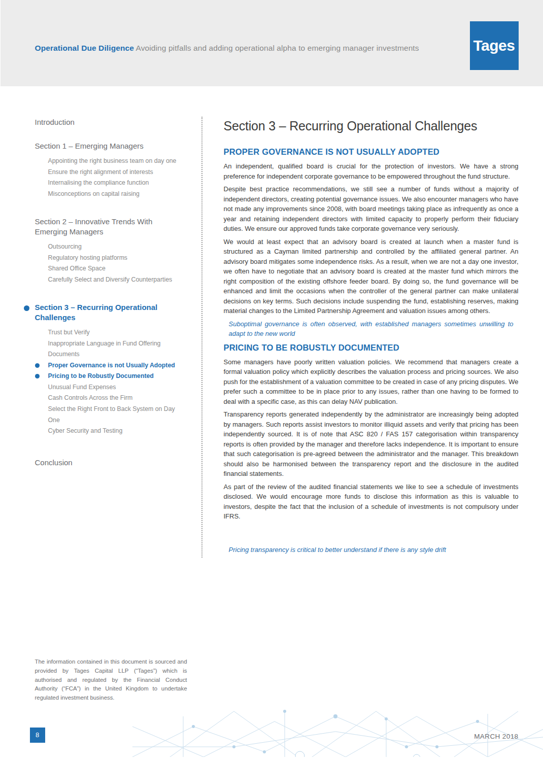Operational Due Diligence Avoiding pitfalls and adding operational alpha to emerging manager investments
Tages
Introduction
Section 1 – Emerging Managers
Appointing the right business team on day one
Ensure the right alignment of interests
Internalising the compliance function
Misconceptions on capital raising
Section 2 – Innovative Trends With Emerging Managers
Outsourcing
Regulatory hosting platforms
Shared Office Space
Carefully Select and Diversify Counterparties
Section 3 – Recurring Operational Challenges
Trust but Verify
Inappropriate Language in Fund Offering Documents
Proper Governance is not Usually Adopted
Pricing to be Robustly Documented
Unusual Fund Expenses
Cash Controls Across the Firm
Select the Right Front to Back System on Day One
Cyber Security and Testing
Conclusion
Section 3 – Recurring Operational Challenges
PROPER GOVERNANCE IS NOT USUALLY ADOPTED
An independent, qualified board is crucial for the protection of investors. We have a strong preference for independent corporate governance to be empowered throughout the fund structure.
Despite best practice recommendations, we still see a number of funds without a majority of independent directors, creating potential governance issues. We also encounter managers who have not made any improvements since 2008, with board meetings taking place as infrequently as once a year and retaining independent directors with limited capacity to properly perform their fiduciary duties. We ensure our approved funds take corporate governance very seriously.
We would at least expect that an advisory board is created at launch when a master fund is structured as a Cayman limited partnership and controlled by the affiliated general partner. An advisory board mitigates some independence risks. As a result, when we are not a day one investor, we often have to negotiate that an advisory board is created at the master fund which mirrors the right composition of the existing offshore feeder board. By doing so, the fund governance will be enhanced and limit the occasions when the controller of the general partner can make unilateral decisions on key terms. Such decisions include suspending the fund, establishing reserves, making material changes to the Limited Partnership Agreement and valuation issues among others.
Suboptimal governance is often observed, with established managers sometimes unwilling to adapt to the new world
PRICING TO BE ROBUSTLY DOCUMENTED
Some managers have poorly written valuation policies. We recommend that managers create a formal valuation policy which explicitly describes the valuation process and pricing sources. We also push for the establishment of a valuation committee to be created in case of any pricing disputes. We prefer such a committee to be in place prior to any issues, rather than one having to be formed to deal with a specific case, as this can delay NAV publication.
Transparency reports generated independently by the administrator are increasingly being adopted by managers. Such reports assist investors to monitor illiquid assets and verify that pricing has been independently sourced. It is of note that ASC 820 / FAS 157 categorisation within transparency reports is often provided by the manager and therefore lacks independence. It is important to ensure that such categorisation is pre-agreed between the administrator and the manager. This breakdown should also be harmonised between the transparency report and the disclosure in the audited financial statements.
As part of the review of the audited financial statements we like to see a schedule of investments disclosed. We would encourage more funds to disclose this information as this is valuable to investors, despite the fact that the inclusion of a schedule of investments is not compulsory under IFRS.
Pricing transparency is critical to better understand if there is any style drift
The information contained in this document is sourced and provided by Tages Capital LLP (“Tages”) which is authorised and regulated by the Financial Conduct Authority (“FCA”) in the United Kingdom to undertake regulated investment business.
8
MARCH 2018